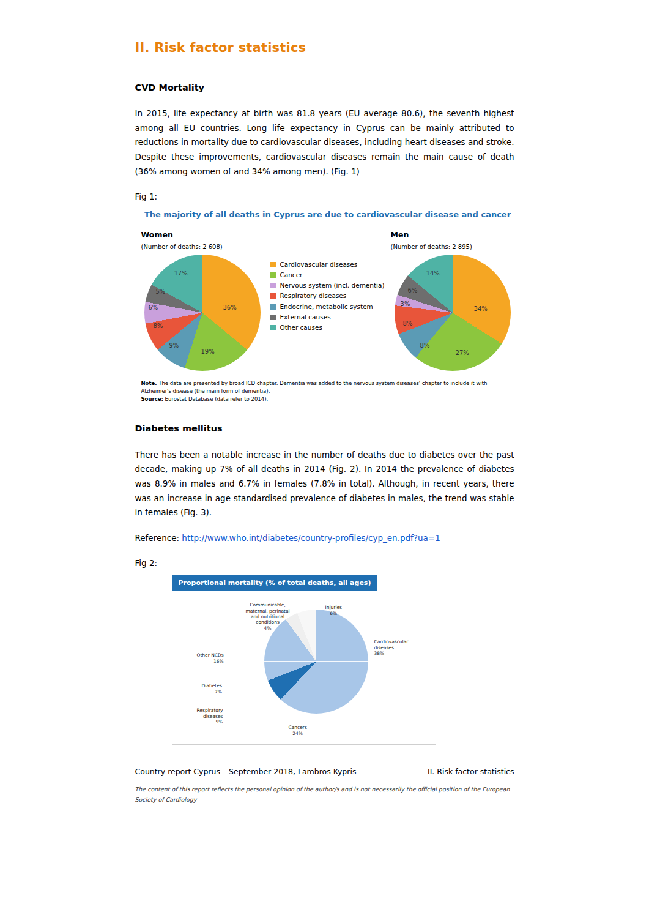II. Risk factor statistics
CVD Mortality
In 2015, life expectancy at birth was 81.8 years (EU average 80.6), the seventh highest among all EU countries. Long life expectancy in Cyprus can be mainly attributed to reductions in mortality due to cardiovascular diseases, including heart diseases and stroke. Despite these improvements, cardiovascular diseases remain the main cause of death (36% among women of and 34% among men). (Fig. 1)
Fig 1:
The majority of all deaths in Cyprus are due to cardiovascular disease and cancer
Women
(Number of deaths: 2 608)
36% 19% 9% 8% 6% 5% 17%
Cardiovascular diseases
Cancer
Nervous system (incl. dementia)
Respiratory diseases
Endocrine, metabolic system
External causes
Other causes
Men
(Number of deaths: 2 895)
34% 27% 8% 8% 3% 6% 14%
Note. The data are presented by broad ICD chapter. Dementia was added to the nervous system diseases' chapter to include it with Alzheimer's disease (the main form of dementia).
Source: Eurostat Database (data refer to 2014).
Diabetes mellitus
There has been a notable increase in the number of deaths due to diabetes over the past decade, making up 7% of all deaths in 2014 (Fig. 2). In 2014 the prevalence of diabetes was 8.9% in males and 6.7% in females (7.8% in total). Although, in recent years, there was an increase in age standardised prevalence of diabetes in males, the trend was stable in females (Fig. 3).
Reference: http://www.who.int/diabetes/country-profiles/cyp_en.pdf?ua=1
Fig 2:
Proportional mortality (% of total deaths, all ages)
Cardiovascular
diseases
38%
Cancers
24%
Respiratory
diseases
5%
Diabetes
7%
Other NCDs
16%
Communicable,
maternal, perinatal
and nutritional
conditions
4%
Injuries
6%
Country report Cyprus – September 2018, Lambros Kypris II. Risk factor statistics
The content of this report reflects the personal opinion of the author/s and is not necessarily the official position of the European Society of Cardiology